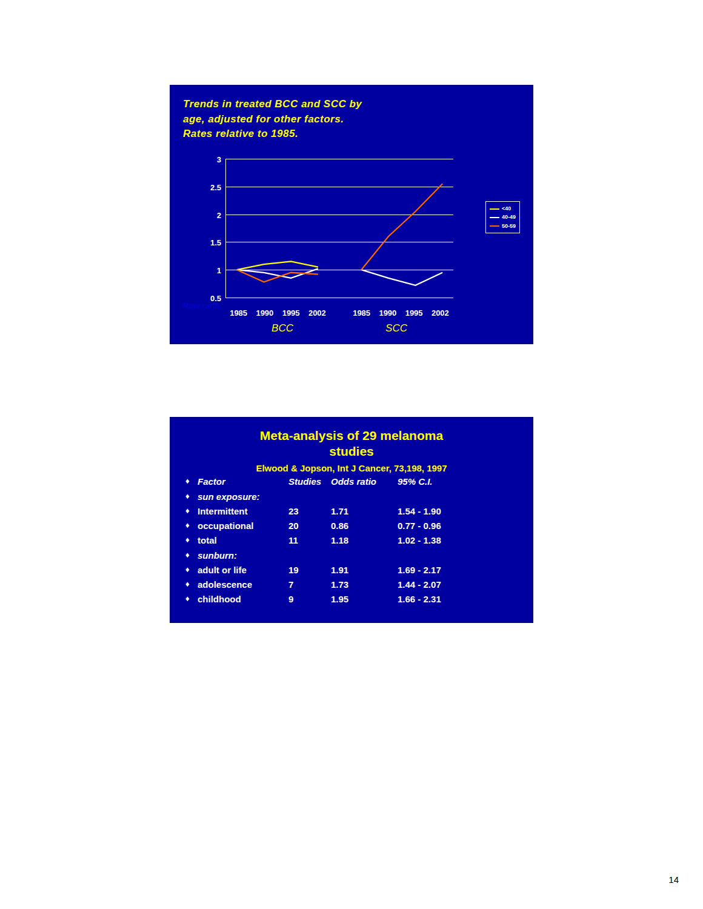Trends in treated BCC and SCC by
age, adjusted for other factors.
Rates relative to 1985.
Rate ratio
3
2.5
2
1.5
1
0.5
<40
40-49
50-59
1985199019952002
1985199019952002
BCC SCC
Meta-analysis of 29 melanoma
studies
Elwood & Jopson, Int J Cancer, 73,198, 1997
Factor Studies Odds ratio95% C.I.
sun exposure:
Intermittent 231.711.54 - 1.90
occupational 200.860.77 - 0.96
total 111.181.02 - 1.38
sunburn:
adult or life 191.911.69 - 2.17
adolescence 71.731.44 - 2.07
childhood 91.951.66 - 2.31
14